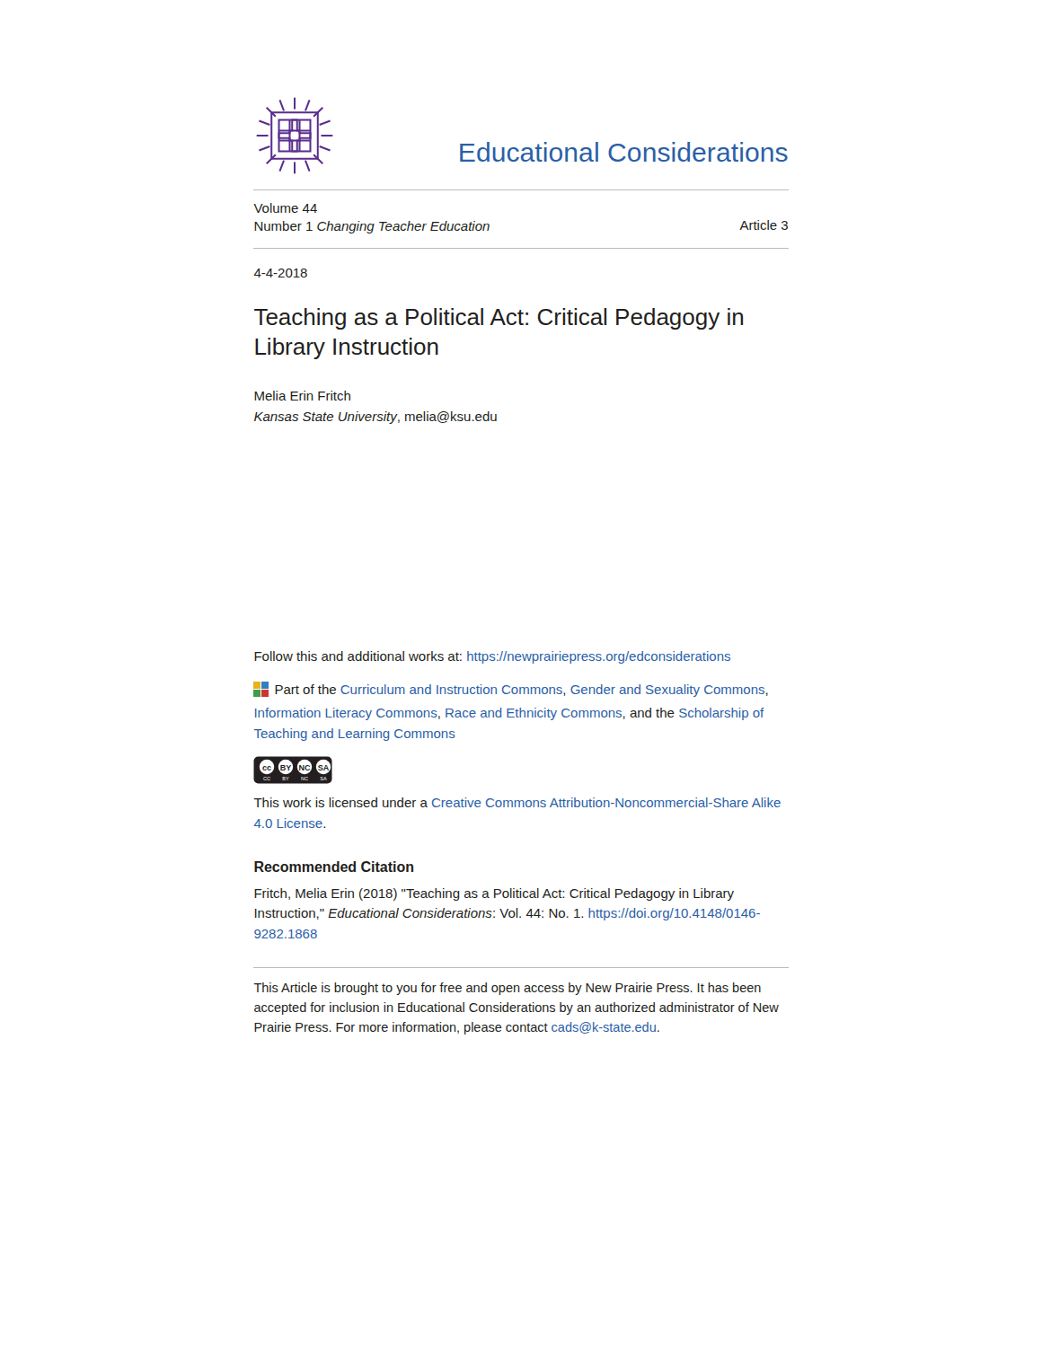Educational Considerations
Volume 44 Number 1 Changing Teacher Education
Article 3
4-4-2018
Teaching as a Political Act: Critical Pedagogy in Library Instruction
Melia Erin Fritch
Kansas State University, melia@ksu.edu
Follow this and additional works at: https://newprairiepress.org/edconsiderations
Part of the Curriculum and Instruction Commons, Gender and Sexuality Commons, Information Literacy Commons, Race and Ethnicity Commons, and the Scholarship of Teaching and Learning Commons
cc BY NC SA CC BY NC SA
This work is licensed under a Creative Commons Attribution-Noncommercial-Share Alike 4.0 License.
Recommended Citation
Fritch, Melia Erin (2018) "Teaching as a Political Act: Critical Pedagogy in Library Instruction," Educational Considerations: Vol. 44: No. 1. https://doi.org/10.4148/0146-9282.1868
This Article is brought to you for free and open access by New Prairie Press. It has been accepted for inclusion in Educational Considerations by an authorized administrator of New Prairie Press. For more information, please contact cads@k-state.edu.